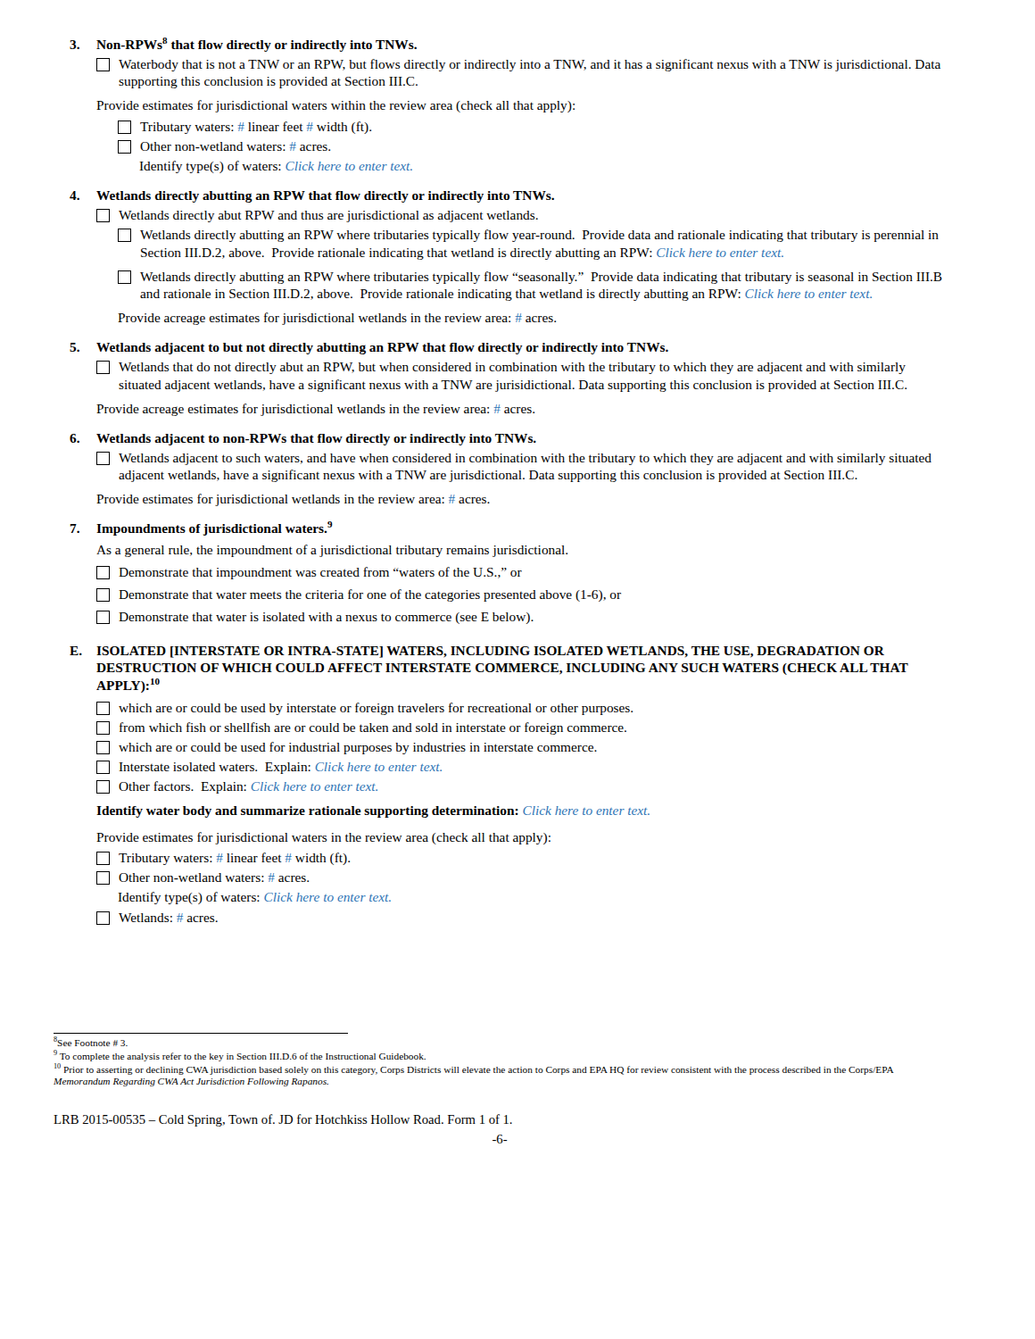3.
Non-RPWs8 that flow directly or indirectly into TNWs.
Waterbody that is not a TNW or an RPW, but flows directly or indirectly into a TNW, and it has a significant nexus with a TNW is jurisdictional. Data supporting this conclusion is provided at Section III.C.
Provide estimates for jurisdictional waters within the review area (check all that apply):
Tributary waters: # linear feet # width (ft).
Other non-wetland waters: # acres.
Identify type(s) of waters: Click here to enter text.
4.
Wetlands directly abutting an RPW that flow directly or indirectly into TNWs.
Wetlands directly abut RPW and thus are jurisdictional as adjacent wetlands.
Wetlands directly abutting an RPW where tributaries typically flow year-round. Provide data and rationale indicating that tributary is perennial in Section III.D.2, above. Provide rationale indicating that wetland is directly abutting an RPW: Click here to enter text.
Wetlands directly abutting an RPW where tributaries typically flow “seasonally.” Provide data indicating that tributary is seasonal in Section III.B and rationale in Section III.D.2, above. Provide rationale indicating that wetland is directly abutting an RPW: Click here to enter text.
Provide acreage estimates for jurisdictional wetlands in the review area: # acres.
5.
Wetlands adjacent to but not directly abutting an RPW that flow directly or indirectly into TNWs.
Wetlands that do not directly abut an RPW, but when considered in combination with the tributary to which they are adjacent and with similarly situated adjacent wetlands, have a significant nexus with a TNW are jurisidictional. Data supporting this conclusion is provided at Section III.C.
Provide acreage estimates for jurisdictional wetlands in the review area: # acres.
6.
Wetlands adjacent to non-RPWs that flow directly or indirectly into TNWs.
Wetlands adjacent to such waters, and have when considered in combination with the tributary to which they are adjacent and with similarly situated adjacent wetlands, have a significant nexus with a TNW are jurisdictional. Data supporting this conclusion is provided at Section III.C.
Provide estimates for jurisdictional wetlands in the review area: # acres.
7.
Impoundments of jurisdictional waters.9
As a general rule, the impoundment of a jurisdictional tributary remains jurisdictional.
Demonstrate that impoundment was created from “waters of the U.S.,” or
Demonstrate that water meets the criteria for one of the categories presented above (1-6), or
Demonstrate that water is isolated with a nexus to commerce (see E below).
E.
ISOLATED [INTERSTATE OR INTRA-STATE] WATERS, INCLUDING ISOLATED WETLANDS, THE USE, DEGRADATION OR DESTRUCTION OF WHICH COULD AFFECT INTERSTATE COMMERCE, INCLUDING ANY SUCH WATERS (CHECK ALL THAT APPLY):10
which are or could be used by interstate or foreign travelers for recreational or other purposes.
from which fish or shellfish are or could be taken and sold in interstate or foreign commerce.
which are or could be used for industrial purposes by industries in interstate commerce.
Interstate isolated waters. Explain: Click here to enter text.
Other factors. Explain: Click here to enter text.
Identify water body and summarize rationale supporting determination: Click here to enter text.
Provide estimates for jurisdictional waters in the review area (check all that apply):
Tributary waters: # linear feet # width (ft).
Other non-wetland waters: # acres.
Identify type(s) of waters: Click here to enter text.
Wetlands: # acres.
8See Footnote # 3.
9 To complete the analysis refer to the key in Section III.D.6 of the Instructional Guidebook.
10 Prior to asserting or declining CWA jurisdiction based solely on this category, Corps Districts will elevate the action to Corps and EPA HQ for review consistent with the process described in the Corps/EPA Memorandum Regarding CWA Act Jurisdiction Following Rapanos.
LRB 2015-00535 – Cold Spring, Town of. JD for Hotchkiss Hollow Road. Form 1 of 1.
-6-